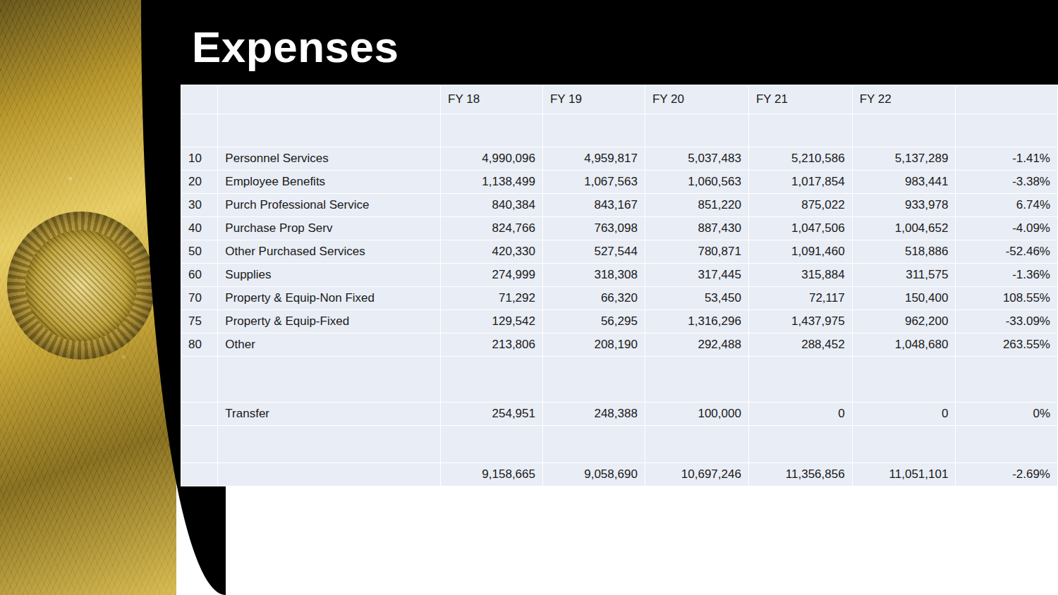Expenses
| | | FY 18 | FY 19 | FY 20 | FY 21 | FY 22 | |
| 10 | Personnel Services | 4,990,096 | 4,959,817 | 5,037,483 | 5,210,586 | 5,137,289 | -1.41% |
| 20 | Employee Benefits | 1,138,499 | 1,067,563 | 1,060,563 | 1,017,854 | 983,441 | -3.38% |
| 30 | Purch Professional Service | 840,384 | 843,167 | 851,220 | 875,022 | 933,978 | 6.74% |
| 40 | Purchase Prop Serv | 824,766 | 763,098 | 887,430 | 1,047,506 | 1,004,652 | -4.09% |
| 50 | Other Purchased Services | 420,330 | 527,544 | 780,871 | 1,091,460 | 518,886 | -52.46% |
| 60 | Supplies | 274,999 | 318,308 | 317,445 | 315,884 | 311,575 | -1.36% |
| 70 | Property & Equip-Non Fixed | 71,292 | 66,320 | 53,450 | 72,117 | 150,400 | 108.55% |
| 75 | Property & Equip-Fixed | 129,542 | 56,295 | 1,316,296 | 1,437,975 | 962,200 | -33.09% |
| 80 | Other | 213,806 | 208,190 | 292,488 | 288,452 | 1,048,680 | 263.55% |
| | Transfer | 254,951 | 248,388 | 100,000 | 0 | 0 | 0% |
| | | 9,158,665 | 9,058,690 | 10,697,246 | 11,356,856 | 11,051,101 | -2.69% |